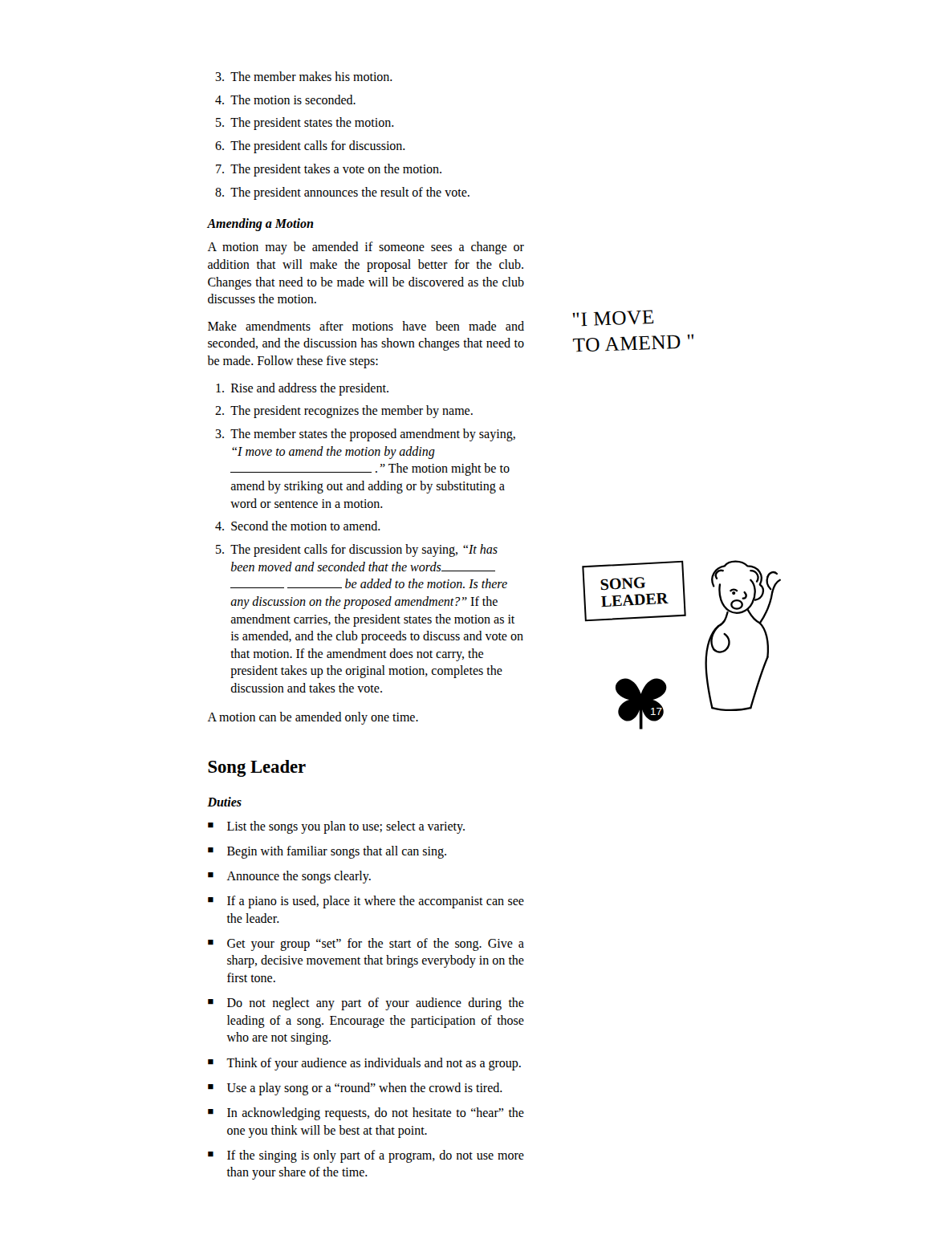The member makes his motion.
The motion is seconded.
The president states the motion.
The president calls for discussion.
The president takes a vote on the motion.
The president announces the result of the vote.
Amending a Motion
A motion may be amended if someone sees a change or addition that will make the proposal better for the club. Changes that need to be made will be discovered as the club discusses the motion.
Make amendments after motions have been made and seconded, and the discussion has shown changes that need to be made. Follow these five steps:
Rise and address the president.
The president recognizes the member by name.
The member states the proposed amendment by saying, “I move to amend the motion by adding .” The motion might be to amend by striking out and adding or by substituting a word or sentence in a motion.
Second the motion to amend.
The president calls for discussion by saying, “It has been moved and seconded that the words be added to the motion. Is there any discussion on the proposed amendment?” If the amendment carries, the president states the motion as it is amended, and the club proceeds to discuss and vote on that motion. If the amendment does not carry, the president takes up the original motion, completes the discussion and takes the vote.
A motion can be amended only one time.
Song Leader
Duties
List the songs you plan to use; select a variety.
Begin with familiar songs that all can sing.
Announce the songs clearly.
If a piano is used, place it where the accompanist can see the leader.
Get your group “set” for the start of the song. Give a sharp, decisive movement that brings everybody in on the first tone.
Do not neglect any part of your audience during the leading of a song. Encourage the participation of those who are not singing.
Think of your audience as individuals and not as a group.
Use a play song or a “round” when the crowd is tired.
In acknowledging requests, do not hesitate to “hear” the one you think will be best at that point.
If the singing is only part of a program, do not use more than your share of the time.
"I MOVE
TO AMEND "
SONG
LEADER
17